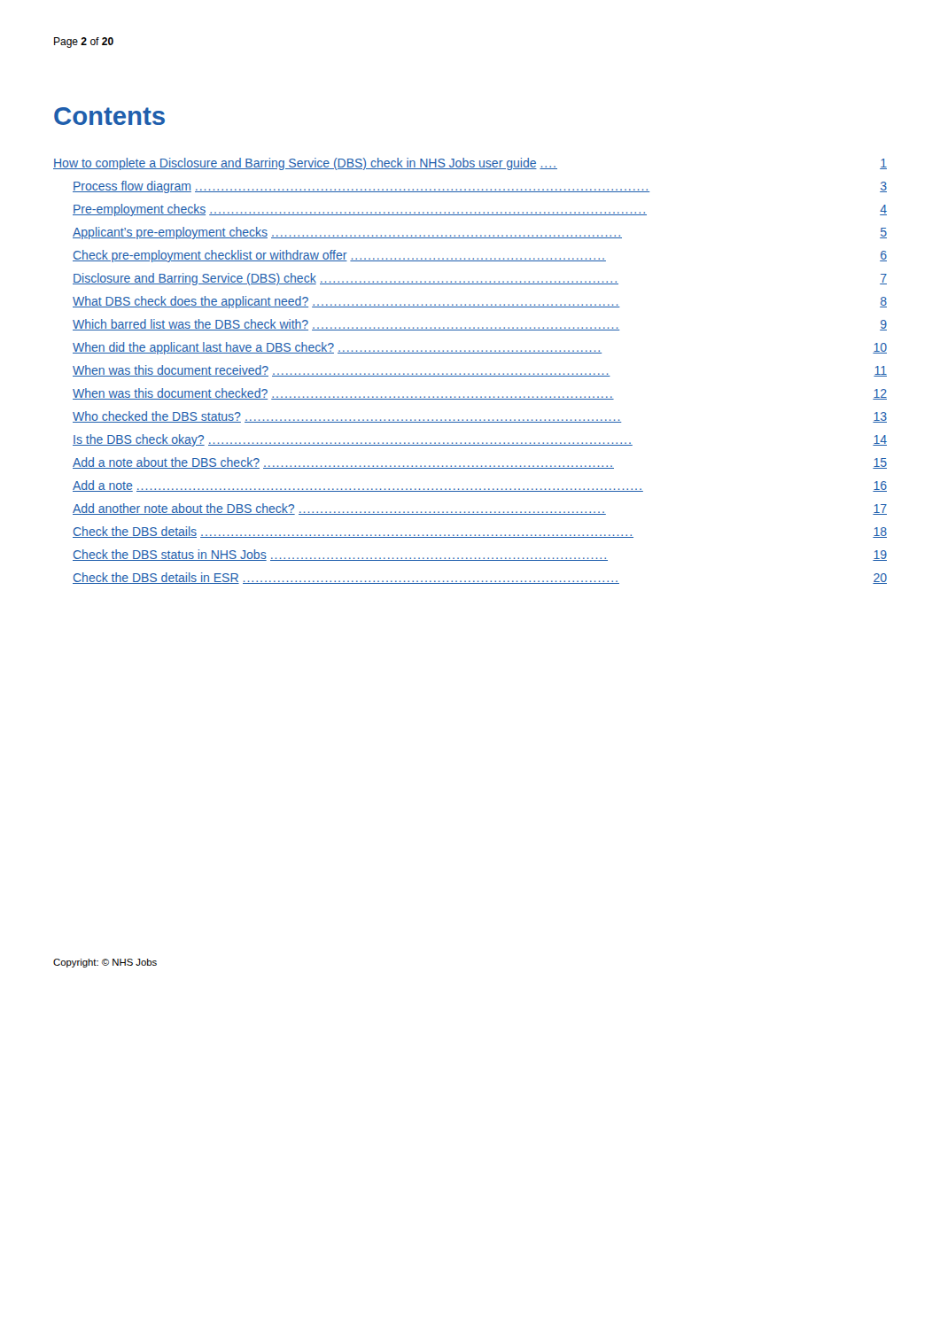Page 2 of 20
Contents
How to complete a Disclosure and Barring Service (DBS) check in NHS Jobs user guide .... 1
Process flow diagram ......................................................................................................... 3
Pre-employment checks ..................................................................................................... 4
Applicant’s pre-employment checks ................................................................................. 5
Check pre-employment checklist or withdraw offer ........................................................... 6
Disclosure and Barring Service (DBS) check ..................................................................... 7
What DBS check does the applicant need? ....................................................................... 8
Which barred list was the DBS check with? ....................................................................... 9
When did the applicant last have a DBS check? ............................................................. 10
When was this document received? .............................................................................. 11
When was this document checked? ............................................................................... 12
Who checked the DBS status? ....................................................................................... 13
Is the DBS check okay? .................................................................................................. 14
Add a note about the DBS check? ................................................................................. 15
Add a note ..................................................................................................................... 16
Add another note about the DBS check? ....................................................................... 17
Check the DBS details .................................................................................................... 18
Check the DBS status in NHS Jobs .............................................................................. 19
Check the DBS details in ESR ....................................................................................... 20
Copyright: © NHS Jobs